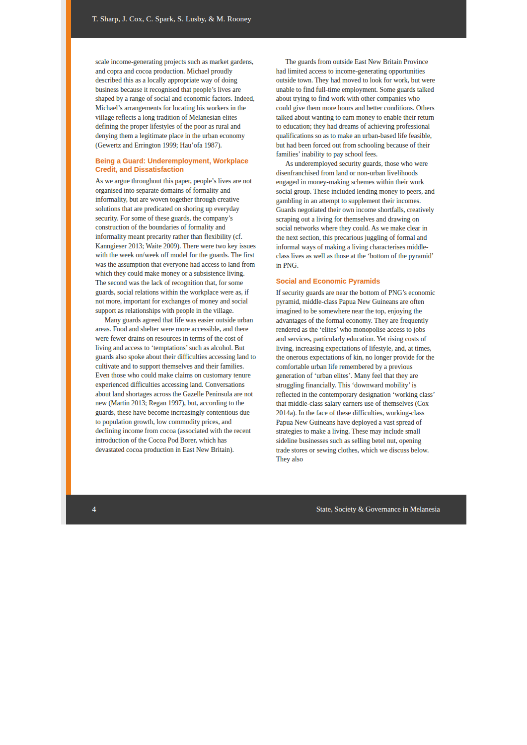T. Sharp, J. Cox, C. Spark, S. Lusby, & M. Rooney
scale income-generating projects such as market gardens, and copra and cocoa production. Michael proudly described this as a locally appropriate way of doing business because it recognised that people’s lives are shaped by a range of social and economic factors. Indeed, Michael’s arrangements for locating his workers in the village reflects a long tradition of Melanesian elites defining the proper lifestyles of the poor as rural and denying them a legitimate place in the urban economy (Gewertz and Errington 1999; Hau’ofa 1987).
Being a Guard: Underemployment, Workplace Credit, and Dissatisfaction
As we argue throughout this paper, people’s lives are not organised into separate domains of formality and informality, but are woven together through creative solutions that are predicated on shoring up everyday security. For some of these guards, the company’s construction of the boundaries of formality and informality meant precarity rather than flexibility (cf. Kanngieser 2013; Waite 2009). There were two key issues with the week on/week off model for the guards. The first was the assumption that everyone had access to land from which they could make money or a subsistence living. The second was the lack of recognition that, for some guards, social relations within the workplace were as, if not more, important for exchanges of money and social support as relationships with people in the village.
Many guards agreed that life was easier outside urban areas. Food and shelter were more accessible, and there were fewer drains on resources in terms of the cost of living and access to ‘temptations’ such as alcohol. But guards also spoke about their difficulties accessing land to cultivate and to support themselves and their families. Even those who could make claims on customary tenure experienced difficulties accessing land. Conversations about land shortages across the Gazelle Peninsula are not new (Martin 2013; Regan 1997), but, according to the guards, these have become increasingly contentious due to population growth, low commodity prices, and declining income from cocoa (associated with the recent introduction of the Cocoa Pod Borer, which has devastated cocoa production in East New Britain).
The guards from outside East New Britain Province had limited access to income-generating opportunities outside town. They had moved to look for work, but were unable to find full-time employment. Some guards talked about trying to find work with other companies who could give them more hours and better conditions. Others talked about wanting to earn money to enable their return to education; they had dreams of achieving professional qualifications so as to make an urban-based life feasible, but had been forced out from schooling because of their families’ inability to pay school fees.
As underemployed security guards, those who were disenfranchised from land or non-urban livelihoods engaged in money-making schemes within their work social group. These included lending money to peers, and gambling in an attempt to supplement their incomes. Guards negotiated their own income shortfalls, creatively scraping out a living for themselves and drawing on social networks where they could. As we make clear in the next section, this precarious juggling of formal and informal ways of making a living characterises middle-class lives as well as those at the ‘bottom of the pyramid’ in PNG.
Social and Economic Pyramids
If security guards are near the bottom of PNG’s economic pyramid, middle-class Papua New Guineans are often imagined to be somewhere near the top, enjoying the advantages of the formal economy. They are frequently rendered as the ‘elites’ who monopolise access to jobs and services, particularly education. Yet rising costs of living, increasing expectations of lifestyle, and, at times, the onerous expectations of kin, no longer provide for the comfortable urban life remembered by a previous generation of ‘urban elites’. Many feel that they are struggling financially. This ‘downward mobility’ is reflected in the contemporary designation ‘working class’ that middle-class salary earners use of themselves (Cox 2014a). In the face of these difficulties, working-class Papua New Guineans have deployed a vast spread of strategies to make a living. These may include small sideline businesses such as selling betel nut, opening trade stores or sewing clothes, which we discuss below. They also
4 State, Society & Governance in Melanesia